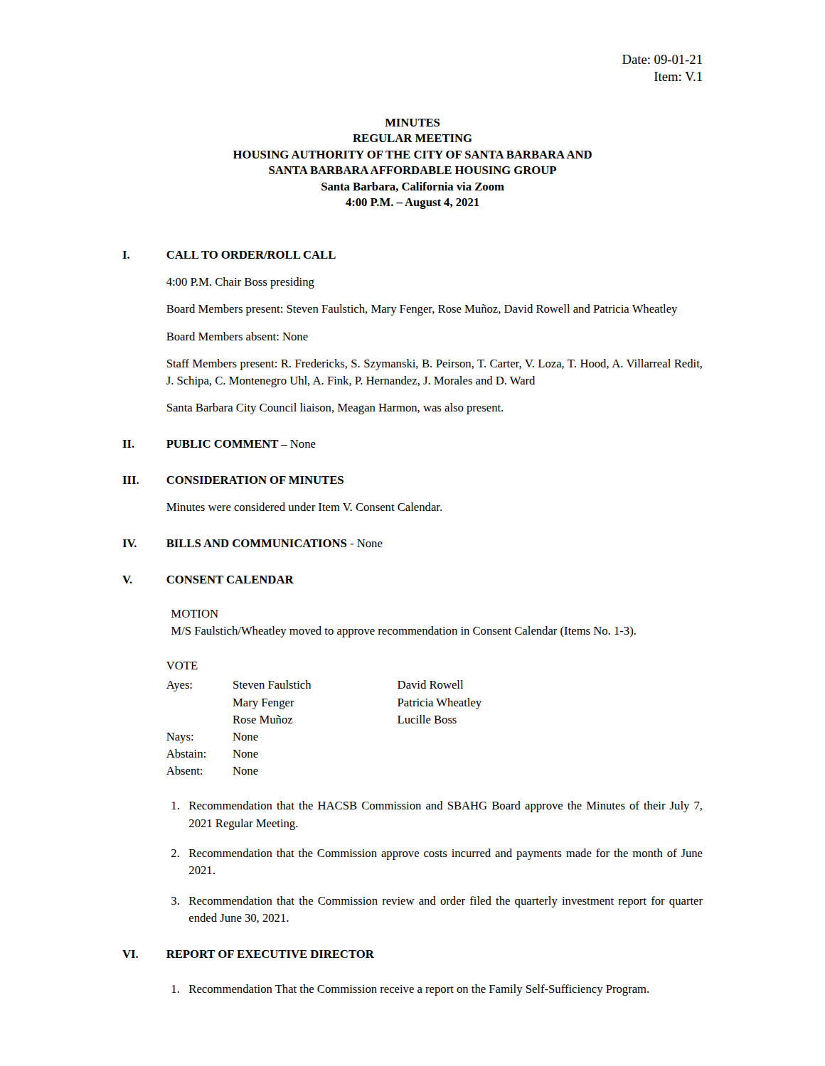Date: 09-01-21
Item: V.1
MINUTES REGULAR MEETING HOUSING AUTHORITY OF THE CITY OF SANTA BARBARA AND SANTA BARBARA AFFORDABLE HOUSING GROUP Santa Barbara, California via Zoom 4:00 P.M. – August 4, 2021
I. Call to Order/Roll Call
4:00 P.M. Chair Boss presiding
Board Members present: Steven Faulstich, Mary Fenger, Rose Muñoz, David Rowell and Patricia Wheatley
Board Members absent: None
Staff Members present: R. Fredericks, S. Szymanski, B. Peirson, T. Carter, V. Loza, T. Hood, A. Villarreal Redit, J. Schipa, C. Montenegro Uhl, A. Fink, P. Hernandez, J. Morales and D. Ward
Santa Barbara City Council liaison, Meagan Harmon, was also present.
II. Public Comment – None
III. Consideration of Minutes
Minutes were considered under Item V. Consent Calendar.
IV. Bills and Communications - None
V. Consent Calendar
MOTION
M/S Faulstich/Wheatley moved to approve recommendation in Consent Calendar (Items No. 1-3).
VOTE
| Ayes: | Steven Faulstich | David Rowell |
| | Mary Fenger | Patricia Wheatley |
| | Rose Muñoz | Lucille Boss |
| Nays: | None | |
| Abstain: | None | |
| Absent: | None | |
Recommendation that the HACSB Commission and SBAHG Board approve the Minutes of their July 7, 2021 Regular Meeting.
Recommendation that the Commission approve costs incurred and payments made for the month of June 2021.
Recommendation that the Commission review and order filed the quarterly investment report for quarter ended June 30, 2021.
VI. Report of Executive Director
Recommendation That the Commission receive a report on the Family Self-Sufficiency Program.